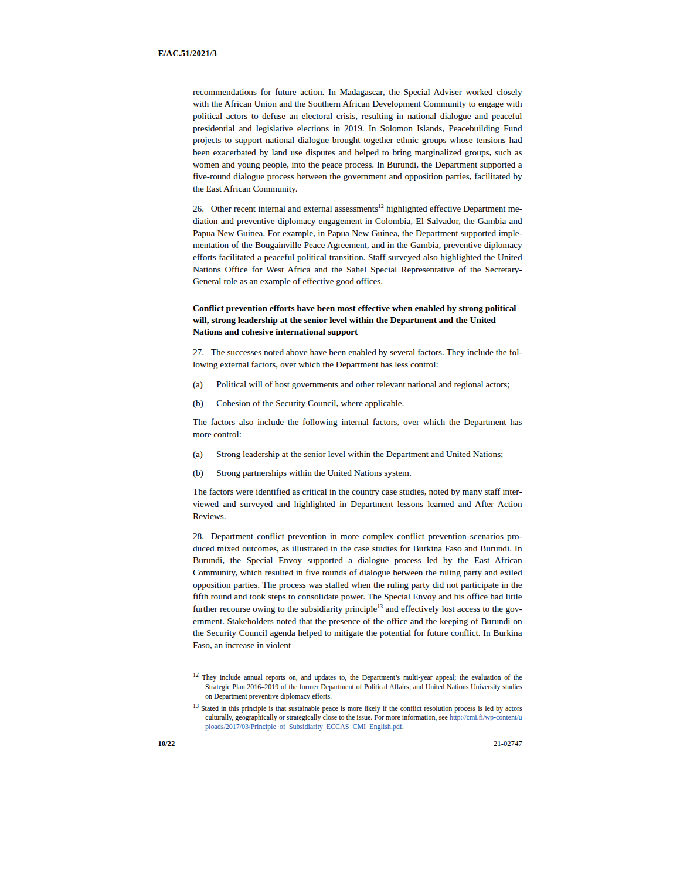E/AC.51/2021/3
recommendations for future action. In Madagascar, the Special Adviser worked closely with the African Union and the Southern African Development Community to engage with political actors to defuse an electoral crisis, resulting in national dialogue and peaceful presidential and legislative elections in 2019. In Solomon Islands, Peacebuilding Fund projects to support national dialogue brought together ethnic groups whose tensions had been exacerbated by land use disputes and helped to bring marginalized groups, such as women and young people, into the peace process. In Burundi, the Department supported a five-round dialogue process between the government and opposition parties, facilitated by the East African Community.
26. Other recent internal and external assessments12 highlighted effective Department mediation and preventive diplomacy engagement in Colombia, El Salvador, the Gambia and Papua New Guinea. For example, in Papua New Guinea, the Department supported implementation of the Bougainville Peace Agreement, and in the Gambia, preventive diplomacy efforts facilitated a peaceful political transition. Staff surveyed also highlighted the United Nations Office for West Africa and the Sahel Special Representative of the Secretary-General role as an example of effective good offices.
Conflict prevention efforts have been most effective when enabled by strong political will, strong leadership at the senior level within the Department and the United Nations and cohesive international support
27. The successes noted above have been enabled by several factors. They include the following external factors, over which the Department has less control:
(a) Political will of host governments and other relevant national and regional actors;
(b) Cohesion of the Security Council, where applicable.
The factors also include the following internal factors, over which the Department has more control:
(a) Strong leadership at the senior level within the Department and United Nations;
(b) Strong partnerships within the United Nations system.
The factors were identified as critical in the country case studies, noted by many staff interviewed and surveyed and highlighted in Department lessons learned and After Action Reviews.
28. Department conflict prevention in more complex conflict prevention scenarios produced mixed outcomes, as illustrated in the case studies for Burkina Faso and Burundi. In Burundi, the Special Envoy supported a dialogue process led by the East African Community, which resulted in five rounds of dialogue between the ruling party and exiled opposition parties. The process was stalled when the ruling party did not participate in the fifth round and took steps to consolidate power. The Special Envoy and his office had little further recourse owing to the subsidiarity principle13 and effectively lost access to the government. Stakeholders noted that the presence of the office and the keeping of Burundi on the Security Council agenda helped to mitigate the potential for future conflict. In Burkina Faso, an increase in violent
12 They include annual reports on, and updates to, the Department’s multi-year appeal; the evaluation of the Strategic Plan 2016–2019 of the former Department of Political Affairs; and United Nations University studies on Department preventive diplomacy efforts.
13 Stated in this principle is that sustainable peace is more likely if the conflict resolution process is led by actors culturally, geographically or strategically close to the issue. For more information, see http://cmi.fi/wp-content/uploads/2017/03/Principle_of_Subsidiarity_ECCAS_CMI_English.pdf.
10/22 21-02747